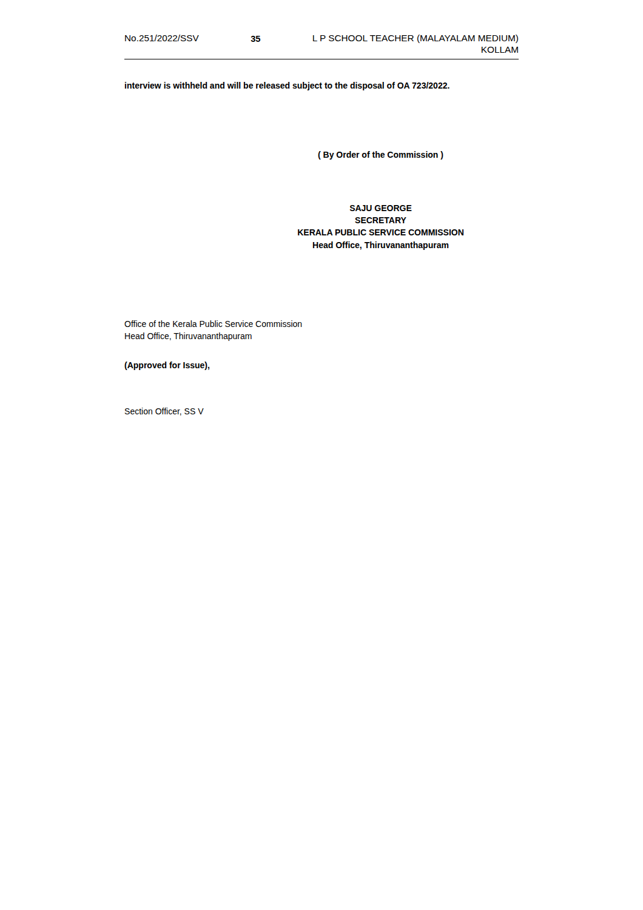No.251/2022/SSV
35
L P SCHOOL TEACHER (MALAYALAM MEDIUM)
KOLLAM
interview is withheld and will be released subject to the disposal of OA 723/2022.
( By Order of the Commission )
SAJU GEORGE
SECRETARY
KERALA PUBLIC SERVICE COMMISSION
Head Office, Thiruvananthapuram
Office of the Kerala Public Service Commission
Head Office, Thiruvananthapuram
(Approved for Issue),
Section Officer, SS V